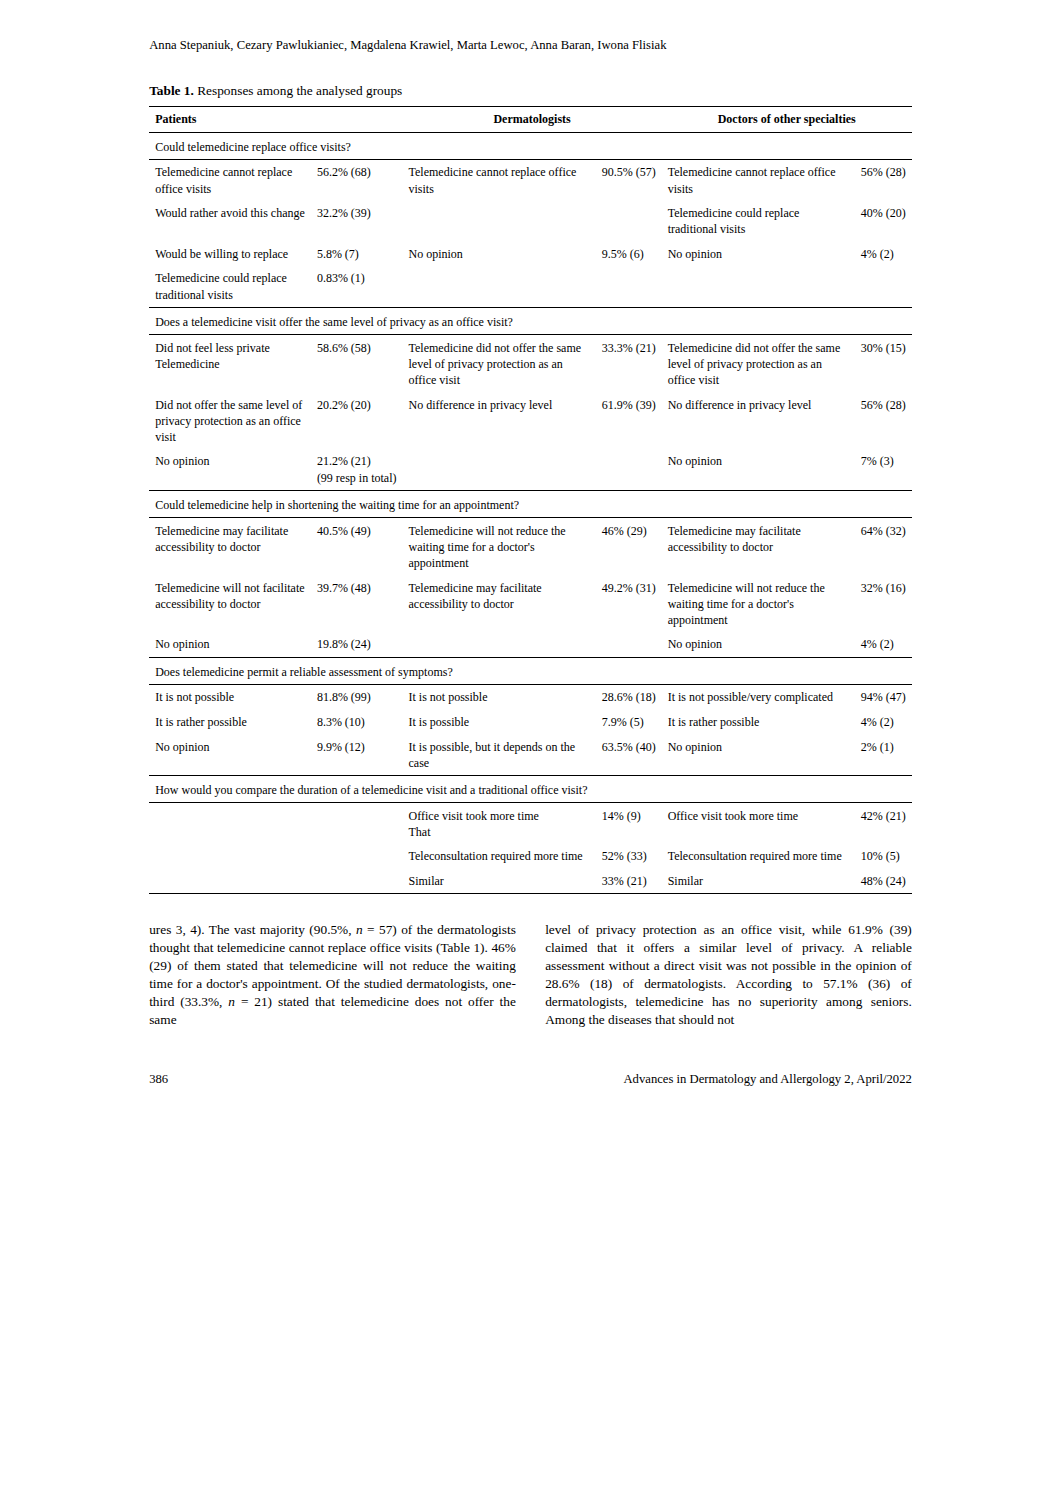Anna Stepaniuk, Cezary Pawlukianiec, Magdalena Krawiel, Marta Lewoc, Anna Baran, Iwona Flisiak
Table 1. Responses among the analysed groups
| Patients | Dermatologists | Doctors of other specialties |
| --- | --- | --- |
| Could telemedicine replace office visits? |
| Telemedicine cannot replace office visits | 56.2% (68) | Telemedicine cannot replace office visits | 90.5% (57) | Telemedicine cannot replace office visits | 56% (28) |
| Would rather avoid this change | 32.2% (39) | | | Telemedicine could replace traditional visits | 40% (20) |
| Would be willing to replace | 5.8% (7) | No opinion | 9.5% (6) | No opinion | 4% (2) |
| Telemedicine could replace traditional visits | 0.83% (1) | | | | |
| Does a telemedicine visit offer the same level of privacy as an office visit? |
| Did not feel less private Telemedicine | 58.6% (58) | Telemedicine did not offer the same level of privacy protection as an office visit | 33.3% (21) | Telemedicine did not offer the same level of privacy protection as an office visit | 30% (15) |
| Did not offer the same level of privacy protection as an office visit | 20.2% (20) | No difference in privacy level | 61.9% (39) | No difference in privacy level | 56% (28) |
| No opinion | 21.2% (21) (99 resp in total) | | | No opinion | 7% (3) |
| Could telemedicine help in shortening the waiting time for an appointment? |
| Telemedicine may facilitate accessibility to doctor | 40.5% (49) | Telemedicine will not reduce the waiting time for a doctor's appointment | 46% (29) | Telemedicine may facilitate accessibility to doctor | 64% (32) |
| Telemedicine will not facilitate accessibility to doctor | 39.7% (48) | Telemedicine may facilitate accessibility to doctor | 49.2% (31) | Telemedicine will not reduce the waiting time for a doctor's appointment | 32% (16) |
| No opinion | 19.8% (24) | | | No opinion | 4% (2) |
| Does telemedicine permit a reliable assessment of symptoms? |
| It is not possible | 81.8% (99) | It is not possible | 28.6% (18) | It is not possible/very complicated | 94% (47) |
| It is rather possible | 8.3% (10) | It is possible | 7.9% (5) | It is rather possible | 4% (2) |
| No opinion | 9.9% (12) | It is possible, but it depends on the case | 63.5% (40) | No opinion | 2% (1) |
| How would you compare the duration of a telemedicine visit and a traditional office visit? |
| | | Office visit took more time That | 14% (9) | Office visit took more time | 42% (21) |
| | | Teleconsultation required more time | 52% (33) | Teleconsultation required more time | 10% (5) |
| | | Similar | 33% (21) | Similar | 48% (24) |
ures 3, 4). The vast majority (90.5%, n = 57) of the dermatologists thought that telemedicine cannot replace office visits (Table 1). 46% (29) of them stated that telemedicine will not reduce the waiting time for a doctor's appointment. Of the studied dermatologists, one-third (33.3%, n = 21) stated that telemedicine does not offer the same
level of privacy protection as an office visit, while 61.9% (39) claimed that it offers a similar level of privacy. A reliable assessment without a direct visit was not possible in the opinion of 28.6% (18) of dermatologists. According to 57.1% (36) of dermatologists, telemedicine has no superiority among seniors. Among the diseases that should not
386 Advances in Dermatology and Allergology 2, April/2022